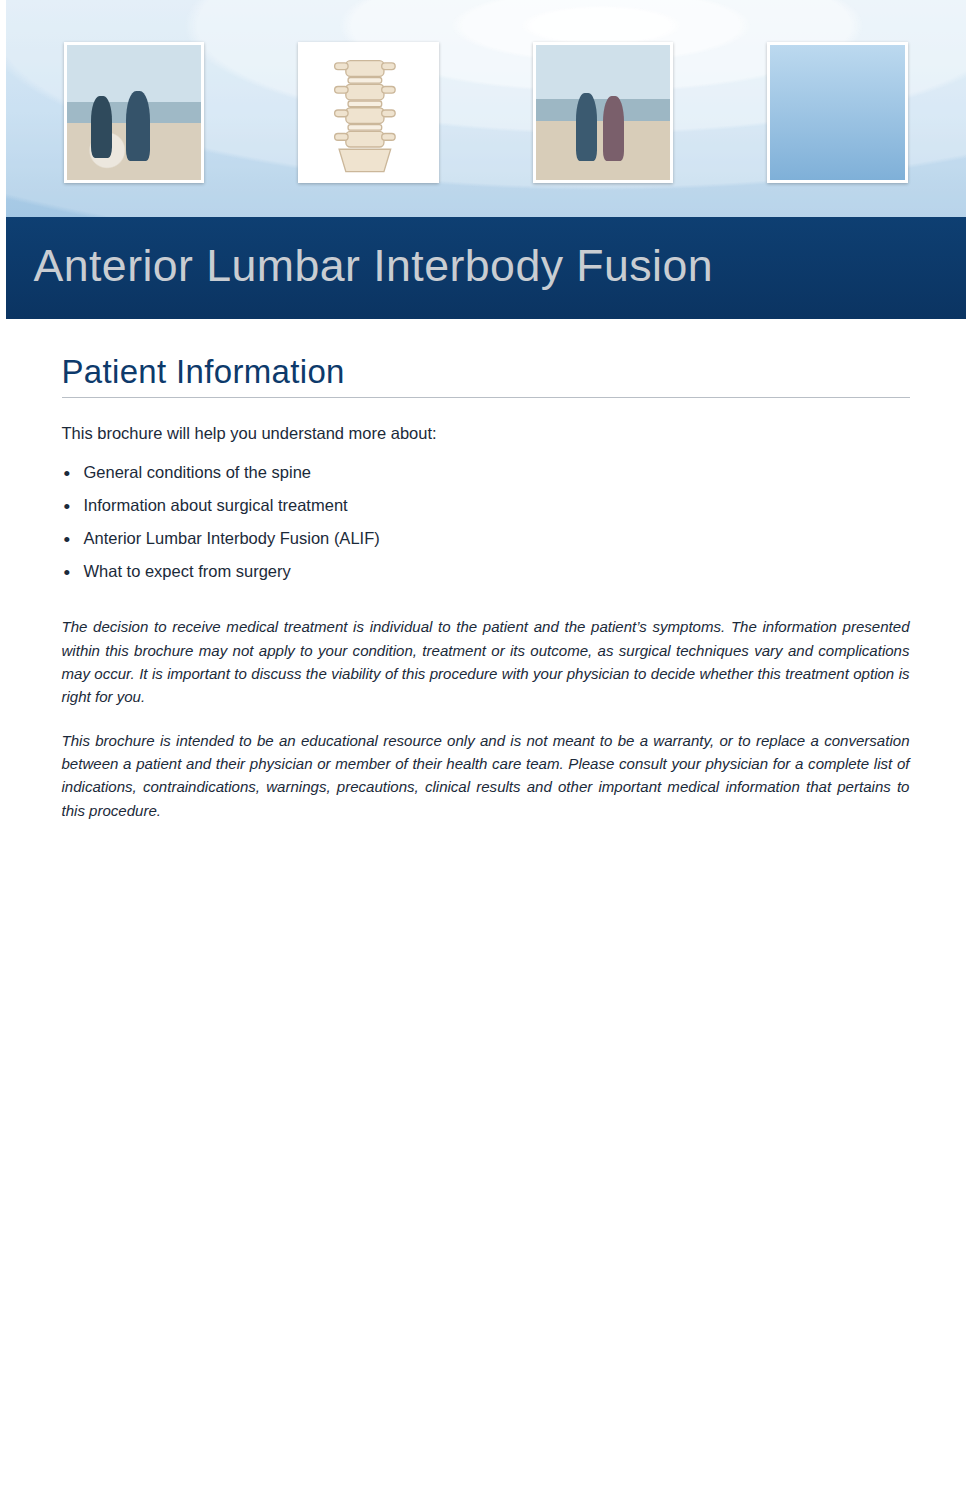Anterior Lumbar Interbody Fusion
Patient Information
This brochure will help you understand more about:
General conditions of the spine
Information about surgical treatment
Anterior Lumbar Interbody Fusion (ALIF)
What to expect from surgery
The decision to receive medical treatment is individual to the patient and the patient’s symptoms. The information presented within this brochure may not apply to your condition, treatment or its outcome, as surgical techniques vary and complications may occur. It is important to discuss the viability of this procedure with your physician to decide whether this treatment option is right for you.
This brochure is intended to be an educational resource only and is not meant to be a warranty, or to replace a conversation between a patient and their physician or member of their health care team. Please consult your physician for a complete list of indications, contraindications, warnings, precautions, clinical results and other important medical information that pertains to this procedure.